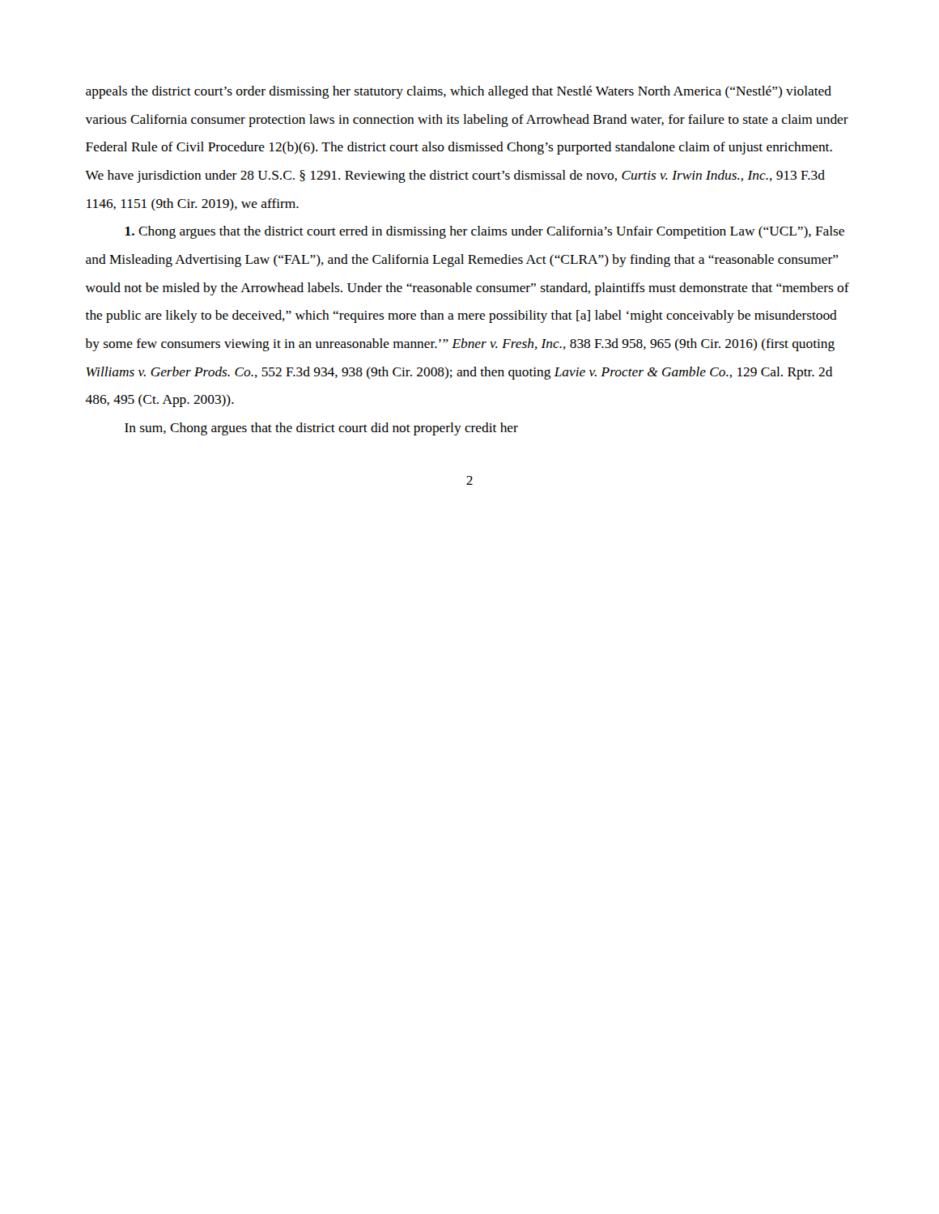appeals the district court’s order dismissing her statutory claims, which alleged that Nestlé Waters North America (“Nestlé”) violated various California consumer protection laws in connection with its labeling of Arrowhead Brand water, for failure to state a claim under Federal Rule of Civil Procedure 12(b)(6). The district court also dismissed Chong’s purported standalone claim of unjust enrichment. We have jurisdiction under 28 U.S.C. § 1291. Reviewing the district court’s dismissal de novo, Curtis v. Irwin Indus., Inc., 913 F.3d 1146, 1151 (9th Cir. 2019), we affirm.
1. Chong argues that the district court erred in dismissing her claims under California’s Unfair Competition Law (“UCL”), False and Misleading Advertising Law (“FAL”), and the California Legal Remedies Act (“CLRA”) by finding that a “reasonable consumer” would not be misled by the Arrowhead labels. Under the “reasonable consumer” standard, plaintiffs must demonstrate that “members of the public are likely to be deceived,” which “requires more than a mere possibility that [a] label ‘might conceivably be misunderstood by some few consumers viewing it in an unreasonable manner.’” Ebner v. Fresh, Inc., 838 F.3d 958, 965 (9th Cir. 2016) (first quoting Williams v. Gerber Prods. Co., 552 F.3d 934, 938 (9th Cir. 2008); and then quoting Lavie v. Procter & Gamble Co., 129 Cal. Rptr. 2d 486, 495 (Ct. App. 2003)).
In sum, Chong argues that the district court did not properly credit her
2